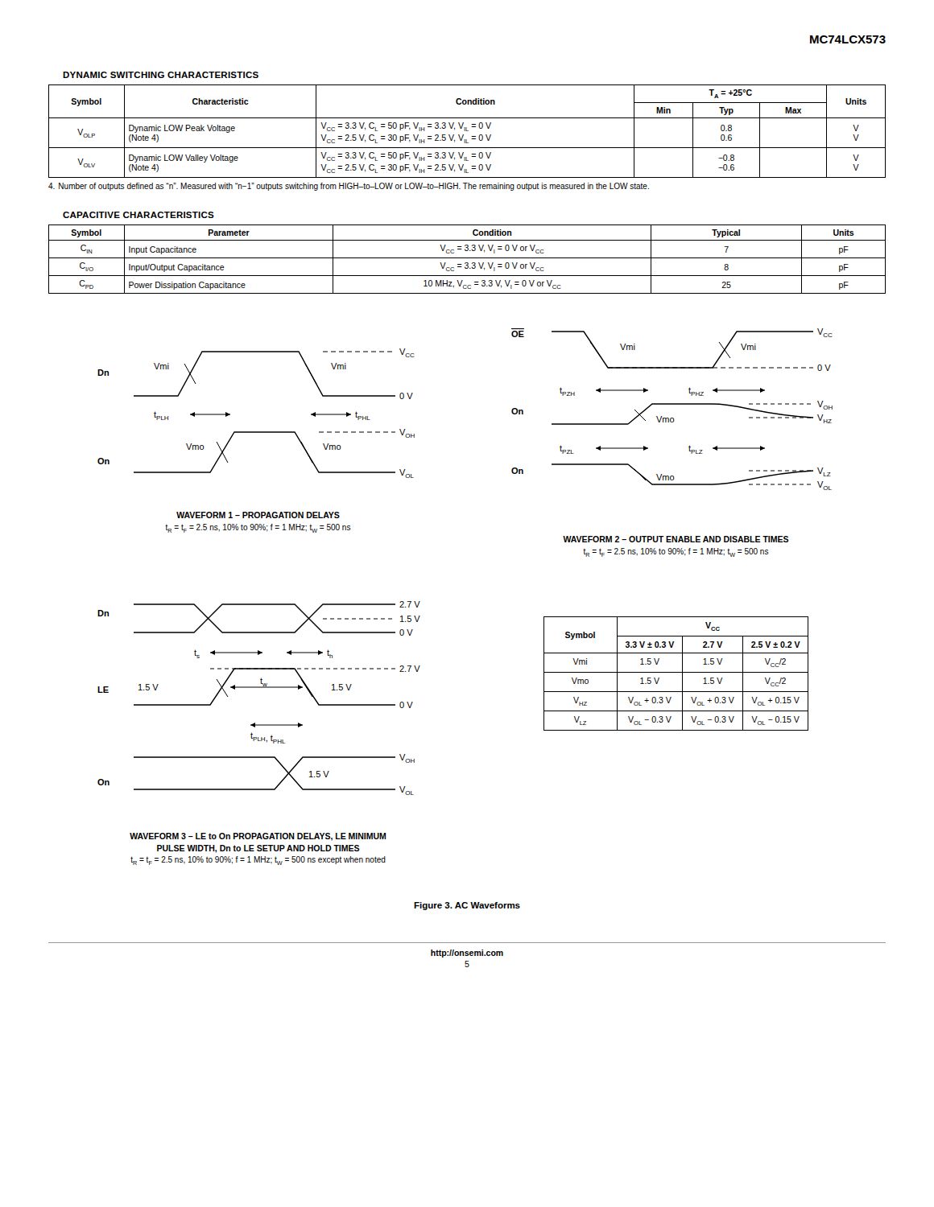MC74LCX573
DYNAMIC SWITCHING CHARACTERISTICS
| Symbol | Characteristic | Condition | T A = +25°C | Units |
| --- | --- | --- | --- | --- |
| Min | Typ | Max |
| V OLP | Dynamic LOW Peak Voltage (Note 4) | V CC = 3.3 V, C L = 50 pF, V IH = 3.3 V, V IL = 0 V V CC = 2.5 V, C L = 30 pF, V IH = 2.5 V, V IL = 0 V | | 0.8 0.6 | | V V |
| V OLV | Dynamic LOW Valley Voltage (Note 4) | V CC = 3.3 V, C L = 50 pF, V IH = 3.3 V, V IL = 0 V V CC = 2.5 V, C L = 30 pF, V IH = 2.5 V, V IL = 0 V | | −0.8 −0.6 | | V V |
4. Number of outputs defined as “n”. Measured with “n−1” outputs switching from HIGH–to–LOW or LOW–to–HIGH. The remaining output is measured in the LOW state.
CAPACITIVE CHARACTERISTICS
| Symbol | Parameter | Condition | Typical | Units |
| --- | --- | --- | --- | --- |
| C IN | Input Capacitance | V CC = 3.3 V, V I = 0 V or V CC | 7 | pF |
| C I/O | Input/Output Capacitance | V CC = 3.3 V, V I = 0 V or V CC | 8 | pF |
| C PD | Power Dissipation Capacitance | 10 MHz, V CC = 3.3 V, V I = 0 V or V CC | 25 | pF |
| Dn V CC 0 V Vmi Vmi t PLH t PHL On V OH V OL Vmo Vmo WAVEFORM 1 – PROPAGATION DELAYS t R = t F = 2.5 ns, 10% to 90%; f = 1 MHz; t W = 500 ns | OE V CC 0 V Vmi Vmi t PZH t PHZ On V OH V HZ Vmo t PZL t PLZ On V LZ V OL Vmo WAVEFORM 2 – OUTPUT ENABLE AND DISABLE TIMES t R = t F = 2.5 ns, 10% to 90%; f = 1 MHz; t W = 500 ns |
| Dn 2.7 V 1.5 V 0 V t s t h LE 2.7 V 0 V 1.5 V 1.5 V t w t PLH , t PHL On V OH V OL 1.5 V WAVEFORM 3 – LE to On PROPAGATION DELAYS, LE MINIMUM PULSE WIDTH, Dn to LE SETUP AND HOLD TIMES t R = t F = 2.5 ns, 10% to 90%; f = 1 MHz; t W = 500 ns except when noted | / Symbol / V CC / / --- / --- / / 3.3 V ± 0.3 V / 2.7 V / 2.5 V ± 0.2 V / / Vmi / 1.5 V / 1.5 V / V CC /2 / / Vmo / 1.5 V / 1.5 V / V CC /2 / / V HZ / V OL + 0.3 V / V OL + 0.3 V / V OL + 0.15 V / / V LZ / V OL − 0.3 V / V OL − 0.3 V / V OL − 0.15 V / |
Figure 3. AC Waveforms
http://onsemi.com
5